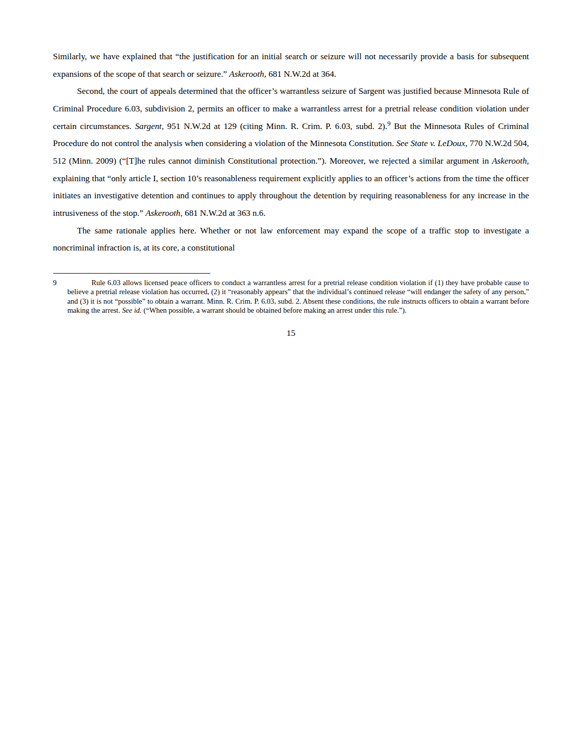Similarly, we have explained that “the justification for an initial search or seizure will not necessarily provide a basis for subsequent expansions of the scope of that search or seizure.” Askerooth, 681 N.W.2d at 364.
Second, the court of appeals determined that the officer’s warrantless seizure of Sargent was justified because Minnesota Rule of Criminal Procedure 6.03, subdivision 2, permits an officer to make a warrantless arrest for a pretrial release condition violation under certain circumstances. Sargent, 951 N.W.2d at 129 (citing Minn. R. Crim. P. 6.03, subd. 2).9 But the Minnesota Rules of Criminal Procedure do not control the analysis when considering a violation of the Minnesota Constitution. See State v. LeDoux, 770 N.W.2d 504, 512 (Minn. 2009) (“[T]he rules cannot diminish Constitutional protection.”). Moreover, we rejected a similar argument in Askerooth, explaining that “only article I, section 10’s reasonableness requirement explicitly applies to an officer’s actions from the time the officer initiates an investigative detention and continues to apply throughout the detention by requiring reasonableness for any increase in the intrusiveness of the stop.” Askerooth, 681 N.W.2d at 363 n.6.
The same rationale applies here. Whether or not law enforcement may expand the scope of a traffic stop to investigate a noncriminal infraction is, at its core, a constitutional
9 Rule 6.03 allows licensed peace officers to conduct a warrantless arrest for a pretrial release condition violation if (1) they have probable cause to believe a pretrial release violation has occurred, (2) it “reasonably appears” that the individual’s continued release “will endanger the safety of any person,” and (3) it is not “possible” to obtain a warrant. Minn. R. Crim. P. 6.03, subd. 2. Absent these conditions, the rule instructs officers to obtain a warrant before making the arrest. See id. (“When possible, a warrant should be obtained before making an arrest under this rule.”).
15